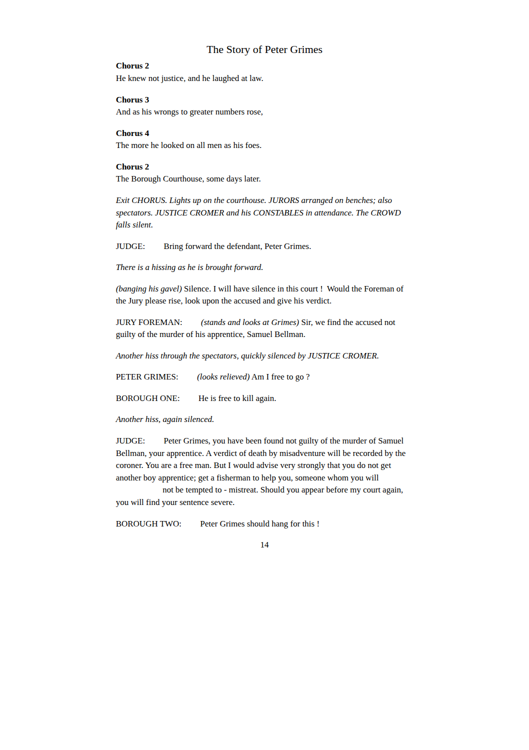The Story of Peter Grimes
Chorus 2
He knew not justice, and he laughed at law.
Chorus 3
And as his wrongs to greater numbers rose,
Chorus 4
The more he looked on all men as his foes.
Chorus 2
The Borough Courthouse, some days later.
Exit CHORUS. Lights up on the courthouse. JURORS arranged on benches; also spectators. JUSTICE CROMER and his CONSTABLES in attendance. The CROWD falls silent.
JUDGE: Bring forward the defendant, Peter Grimes.
There is a hissing as he is brought forward.
(banging his gavel) Silence. I will have silence in this court ! Would the Foreman of the Jury please rise, look upon the accused and give his verdict.
JURY FOREMAN: (stands and looks at Grimes) Sir, we find the accused not guilty of the murder of his apprentice, Samuel Bellman.
Another hiss through the spectators, quickly silenced by JUSTICE CROMER.
PETER GRIMES: (looks relieved) Am I free to go ?
BOROUGH ONE: He is free to kill again.
Another hiss, again silenced.
JUDGE: Peter Grimes, you have been found not guilty of the murder of Samuel Bellman, your apprentice. A verdict of death by misadventure will be recorded by the coroner. You are a free man. But I would advise very strongly that you do not get another boy apprentice; get a fisherman to help you, someone whom you will not be tempted to - mistreat. Should you appear before my court again, you will find your sentence severe.
BOROUGH TWO: Peter Grimes should hang for this !
14